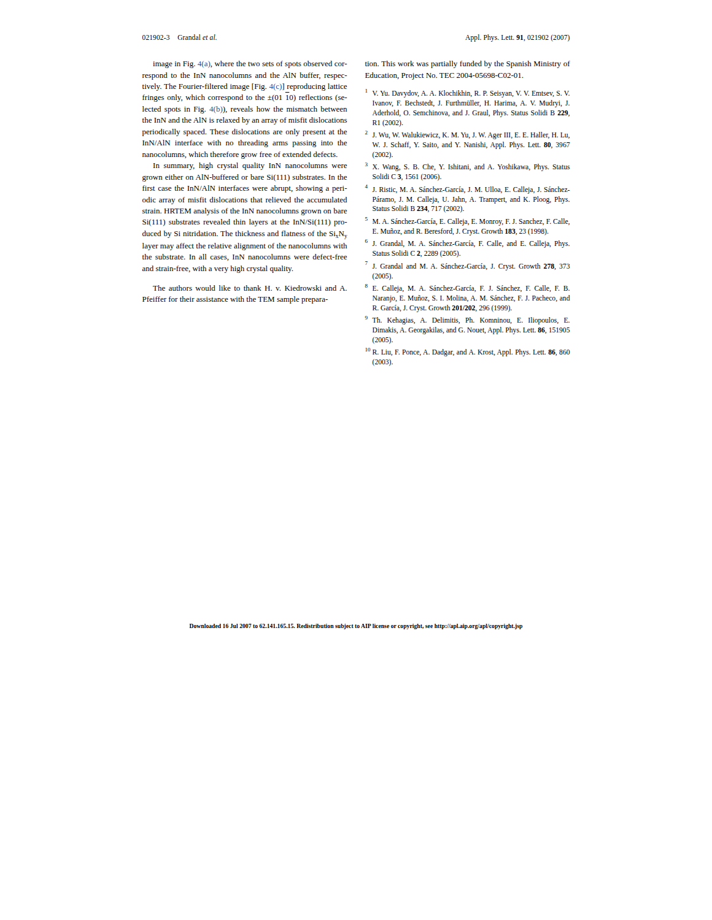021902-3 Grandal et al.
Appl. Phys. Lett. 91, 021902 (2007)
image in Fig. 4(a), where the two sets of spots observed correspond to the InN nanocolumns and the AlN buffer, respectively. The Fourier-filtered image [Fig. 4(c)] reproducing lattice fringes only, which correspond to the ±(01 10) reflections (selected spots in Fig. 4(b)), reveals how the mismatch between the InN and the AlN is relaxed by an array of misfit dislocations periodically spaced. These dislocations are only present at the InN/AlN interface with no threading arms passing into the nanocolumns, which therefore grow free of extended defects.
In summary, high crystal quality InN nanocolumns were grown either on AlN-buffered or bare Si(111) substrates. In the first case the InN/AlN interfaces were abrupt, showing a periodic array of misfit dislocations that relieved the accumulated strain. HRTEM analysis of the InN nanocolumns grown on bare Si(111) substrates revealed thin layers at the InN/Si(111) produced by Si nitridation. The thickness and flatness of the SixNy layer may affect the relative alignment of the nanocolumns with the substrate. In all cases, InN nanocolumns were defect-free and strain-free, with a very high crystal quality.
The authors would like to thank H. v. Kiedrowski and A. Pfeiffer for their assistance with the TEM sample prepara-
tion. This work was partially funded by the Spanish Ministry of Education, Project No. TEC 2004-05698-C02-01.
1 V. Yu. Davydov, A. A. Klochikhin, R. P. Seisyan, V. V. Emtsev, S. V. Ivanov, F. Bechstedt, J. Furthmüller, H. Harima, A. V. Mudryi, J. Aderhold, O. Semchinova, and J. Graul, Phys. Status Solidi B 229, R1 (2002).
2 J. Wu, W. Walukiewicz, K. M. Yu, J. W. Ager III, E. E. Haller, H. Lu, W. J. Schaff, Y. Saito, and Y. Nanishi, Appl. Phys. Lett. 80, 3967 (2002).
3 X. Wang, S. B. Che, Y. Ishitani, and A. Yoshikawa, Phys. Status Solidi C 3, 1561 (2006).
4 J. Ristic, M. A. Sánchez-García, J. M. Ulloa, E. Calleja, J. Sánchez-Páramo, J. M. Calleja, U. Jahn, A. Trampert, and K. Ploog, Phys. Status Solidi B 234, 717 (2002).
5 M. A. Sánchez-García, E. Calleja, E. Monroy, F. J. Sanchez, F. Calle, E. Muñoz, and R. Beresford, J. Cryst. Growth 183, 23 (1998).
6 J. Grandal, M. A. Sánchez-García, F. Calle, and E. Calleja, Phys. Status Solidi C 2, 2289 (2005).
7 J. Grandal and M. A. Sánchez-García, J. Cryst. Growth 278, 373 (2005).
8 E. Calleja, M. A. Sánchez-García, F. J. Sánchez, F. Calle, F. B. Naranjo, E. Muñoz, S. I. Molina, A. M. Sánchez, F. J. Pacheco, and R. García, J. Cryst. Growth 201/202, 296 (1999).
9 Th. Kehagias, A. Delimitis, Ph. Komninou, E. Iliopoulos, E. Dimakis, A. Georgakilas, and G. Nouet, Appl. Phys. Lett. 86, 151905 (2005).
10 R. Liu, F. Ponce, A. Dadgar, and A. Krost, Appl. Phys. Lett. 86, 860 (2003).
Downloaded 16 Jul 2007 to 62.141.165.15. Redistribution subject to AIP license or copyright, see http://apl.aip.org/apl/copyright.jsp